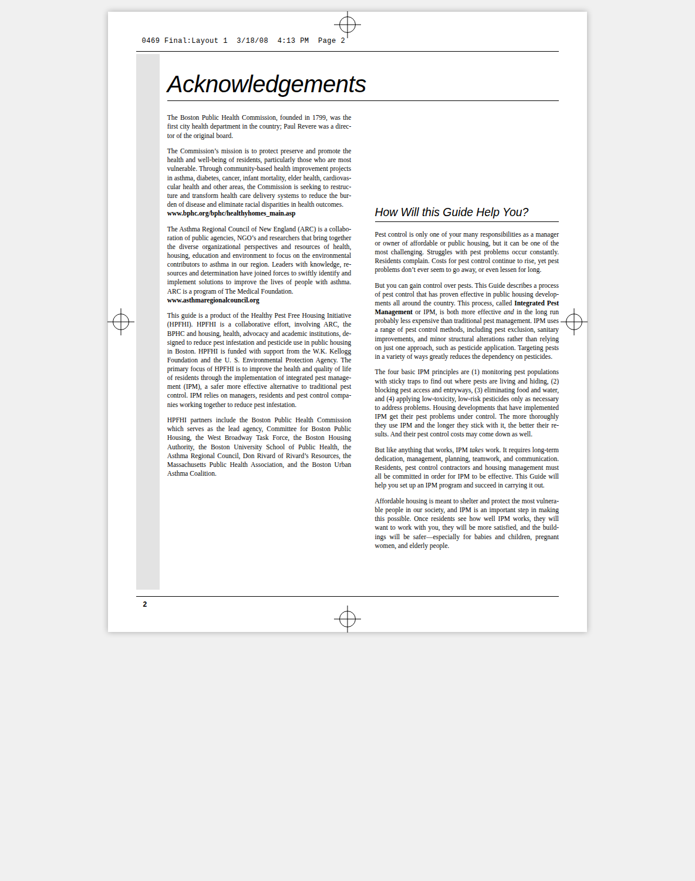0469 Final:Layout 1 3/18/08 4:13 PM Page 2
Acknowledgements
The Boston Public Health Commission, founded in 1799, was the first city health department in the country; Paul Revere was a director of the original board.
The Commission’s mission is to protect preserve and promote the health and well-being of residents, particularly those who are most vulnerable. Through community-based health improvement projects in asthma, diabetes, cancer, infant mortality, elder health, cardiovascular health and other areas, the Commission is seeking to restructure and transform health care delivery systems to reduce the burden of disease and eliminate racial disparities in health outcomes.
www.bphc.org/bphc/healthyhomes_main.asp
The Asthma Regional Council of New England (ARC) is a collaboration of public agencies, NGO’s and researchers that bring together the diverse organizational perspectives and resources of health, housing, education and environment to focus on the environmental contributors to asthma in our region. Leaders with knowledge, resources and determination have joined forces to swiftly identify and implement solutions to improve the lives of people with asthma. ARC is a program of The Medical Foundation.
www.asthmaregionalcouncil.org
This guide is a product of the Healthy Pest Free Housing Initiative (HPFHI). HPFHI is a collaborative effort, involving ARC, the BPHC and housing, health, advocacy and academic institutions, designed to reduce pest infestation and pesticide use in public housing in Boston. HPFHI is funded with support from the W.K. Kellogg Foundation and the U. S. Environmental Protection Agency. The primary focus of HPFHI is to improve the health and quality of life of residents through the implementation of integrated pest management (IPM), a safer more effective alternative to traditional pest control. IPM relies on managers, residents and pest control companies working together to reduce pest infestation.
HPFHI partners include the Boston Public Health Commission which serves as the lead agency, Committee for Boston Public Housing, the West Broadway Task Force, the Boston Housing Authority, the Boston University School of Public Health, the Asthma Regional Council, Don Rivard of Rivard’s Resources, the Massachusetts Public Health Association, and the Boston Urban Asthma Coalition.
How Will this Guide Help You?
Pest control is only one of your many responsibilities as a manager or owner of affordable or public housing, but it can be one of the most challenging. Struggles with pest problems occur constantly. Residents complain. Costs for pest control continue to rise, yet pest problems don’t ever seem to go away, or even lessen for long.
But you can gain control over pests. This Guide describes a process of pest control that has proven effective in public housing developments all around the country. This process, called Integrated Pest Management or IPM, is both more effective and in the long run probably less expensive than traditional pest management. IPM uses a range of pest control methods, including pest exclusion, sanitary improvements, and minor structural alterations rather than relying on just one approach, such as pesticide application. Targeting pests in a variety of ways greatly reduces the dependency on pesticides.
The four basic IPM principles are (1) monitoring pest populations with sticky traps to find out where pests are living and hiding, (2) blocking pest access and entryways, (3) eliminating food and water, and (4) applying low-toxicity, low-risk pesticides only as necessary to address problems. Housing developments that have implemented IPM get their pest problems under control. The more thoroughly they use IPM and the longer they stick with it, the better their results. And their pest control costs may come down as well.
But like anything that works, IPM takes work. It requires long-term dedication, management, planning, teamwork, and communication. Residents, pest control contractors and housing management must all be committed in order for IPM to be effective. This Guide will help you set up an IPM program and succeed in carrying it out.
Affordable housing is meant to shelter and protect the most vulnerable people in our society, and IPM is an important step in making this possible. Once residents see how well IPM works, they will want to work with you, they will be more satisfied, and the buildings will be safer—especially for babies and children, pregnant women, and elderly people.
2